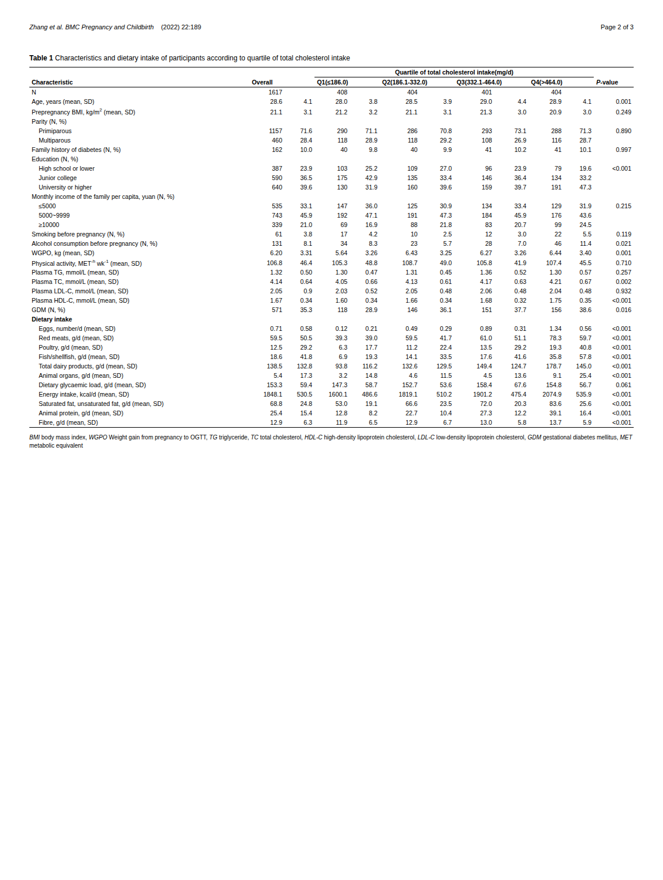Zhang et al. BMC Pregnancy and Childbirth (2022) 22:189
Page 2 of 3
Table 1 Characteristics and dietary intake of participants according to quartile of total cholesterol intake
| Characteristic | Overall | Quartile of total cholesterol intake(mg/d) | P -value |
| --- | --- | --- | --- |
| Q1(≤186.0) | Q2(186.1-332.0) | Q3(332.1-464.0) | Q4(>464.0) |
| N | 1617 | | 408 | | 404 | | 401 | | 404 | | |
| Age, years (mean, SD) | 28.6 | 4.1 | 28.0 | 3.8 | 28.5 | 3.9 | 29.0 | 4.4 | 28.9 | 4.1 | 0.001 |
| Prepregnancy BMI, kg/m 2 (mean, SD) | 21.1 | 3.1 | 21.2 | 3.2 | 21.1 | 3.1 | 21.3 | 3.0 | 20.9 | 3.0 | 0.249 |
| Parity (N, %) | | | | | | | | | | | |
| Primiparous | 1157 | 71.6 | 290 | 71.1 | 286 | 70.8 | 293 | 73.1 | 288 | 71.3 | 0.890 |
| Multiparous | 460 | 28.4 | 118 | 28.9 | 118 | 29.2 | 108 | 26.9 | 116 | 28.7 | |
| Family history of diabetes (N, %) | 162 | 10.0 | 40 | 9.8 | 40 | 9.9 | 41 | 10.2 | 41 | 10.1 | 0.997 |
| Education (N, %) | | | | | | | | | | | |
| High school or lower | 387 | 23.9 | 103 | 25.2 | 109 | 27.0 | 96 | 23.9 | 79 | 19.6 | <0.001 |
| Junior college | 590 | 36.5 | 175 | 42.9 | 135 | 33.4 | 146 | 36.4 | 134 | 33.2 | |
| University or higher | 640 | 39.6 | 130 | 31.9 | 160 | 39.6 | 159 | 39.7 | 191 | 47.3 | |
| Monthly income of the family per capita, yuan (N, %) | | | | | | | | | | | |
| ≤5000 | 535 | 33.1 | 147 | 36.0 | 125 | 30.9 | 134 | 33.4 | 129 | 31.9 | 0.215 |
| 5000~9999 | 743 | 45.9 | 192 | 47.1 | 191 | 47.3 | 184 | 45.9 | 176 | 43.6 | |
| ≥10000 | 339 | 21.0 | 69 | 16.9 | 88 | 21.8 | 83 | 20.7 | 99 | 24.5 | |
| Smoking before pregnancy (N, %) | 61 | 3.8 | 17 | 4.2 | 10 | 2.5 | 12 | 3.0 | 22 | 5.5 | 0.119 |
| Alcohol consumption before pregnancy (N, %) | 131 | 8.1 | 34 | 8.3 | 23 | 5.7 | 28 | 7.0 | 46 | 11.4 | 0.021 |
| WGPO, kg (mean, SD) | 6.20 | 3.31 | 5.64 | 3.26 | 6.43 | 3.25 | 6.27 | 3.26 | 6.44 | 3.40 | 0.001 |
| Physical activity, MET -h wk -1 (mean, SD) | 106.8 | 46.4 | 105.3 | 48.8 | 108.7 | 49.0 | 105.8 | 41.9 | 107.4 | 45.5 | 0.710 |
| Plasma TG, mmol/L (mean, SD) | 1.32 | 0.50 | 1.30 | 0.47 | 1.31 | 0.45 | 1.36 | 0.52 | 1.30 | 0.57 | 0.257 |
| Plasma TC, mmol/L (mean, SD) | 4.14 | 0.64 | 4.05 | 0.66 | 4.13 | 0.61 | 4.17 | 0.63 | 4.21 | 0.67 | 0.002 |
| Plasma LDL-C, mmol/L (mean, SD) | 2.05 | 0.9 | 2.03 | 0.52 | 2.05 | 0.48 | 2.06 | 0.48 | 2.04 | 0.48 | 0.932 |
| Plasma HDL-C, mmol/L (mean, SD) | 1.67 | 0.34 | 1.60 | 0.34 | 1.66 | 0.34 | 1.68 | 0.32 | 1.75 | 0.35 | <0.001 |
| GDM (N, %) | 571 | 35.3 | 118 | 28.9 | 146 | 36.1 | 151 | 37.7 | 156 | 38.6 | 0.016 |
| Dietary intake | | | | | | | | | | | |
| Eggs, number/d (mean, SD) | 0.71 | 0.58 | 0.12 | 0.21 | 0.49 | 0.29 | 0.89 | 0.31 | 1.34 | 0.56 | <0.001 |
| Red meats, g/d (mean, SD) | 59.5 | 50.5 | 39.3 | 39.0 | 59.5 | 41.7 | 61.0 | 51.1 | 78.3 | 59.7 | <0.001 |
| Poultry, g/d (mean, SD) | 12.5 | 29.2 | 6.3 | 17.7 | 11.2 | 22.4 | 13.5 | 29.2 | 19.3 | 40.8 | <0.001 |
| Fish/shellfish, g/d (mean, SD) | 18.6 | 41.8 | 6.9 | 19.3 | 14.1 | 33.5 | 17.6 | 41.6 | 35.8 | 57.8 | <0.001 |
| Total dairy products, g/d (mean, SD) | 138.5 | 132.8 | 93.8 | 116.2 | 132.6 | 129.5 | 149.4 | 124.7 | 178.7 | 145.0 | <0.001 |
| Animal organs, g/d (mean, SD) | 5.4 | 17.3 | 3.2 | 14.8 | 4.6 | 11.5 | 4.5 | 13.6 | 9.1 | 25.4 | <0.001 |
| Dietary glycaemic load, g/d (mean, SD) | 153.3 | 59.4 | 147.3 | 58.7 | 152.7 | 53.6 | 158.4 | 67.6 | 154.8 | 56.7 | 0.061 |
| Energy intake, kcal/d (mean, SD) | 1848.1 | 530.5 | 1600.1 | 486.6 | 1819.1 | 510.2 | 1901.2 | 475.4 | 2074.9 | 535.9 | <0.001 |
| Saturated fat, unsaturated fat, g/d (mean, SD) | 68.8 | 24.8 | 53.0 | 19.1 | 66.6 | 23.5 | 72.0 | 20.3 | 83.6 | 25.6 | <0.001 |
| Animal protein, g/d (mean, SD) | 25.4 | 15.4 | 12.8 | 8.2 | 22.7 | 10.4 | 27.3 | 12.2 | 39.1 | 16.4 | <0.001 |
| Fibre, g/d (mean, SD) | 12.9 | 6.3 | 11.9 | 6.5 | 12.9 | 6.7 | 13.0 | 5.8 | 13.7 | 5.9 | <0.001 |
BMI body mass index, WGPO Weight gain from pregnancy to OGTT, TG triglyceride, TC total cholesterol, HDL-C high-density lipoprotein cholesterol, LDL-C low-density lipoprotein cholesterol, GDM gestational diabetes mellitus, MET metabolic equivalent